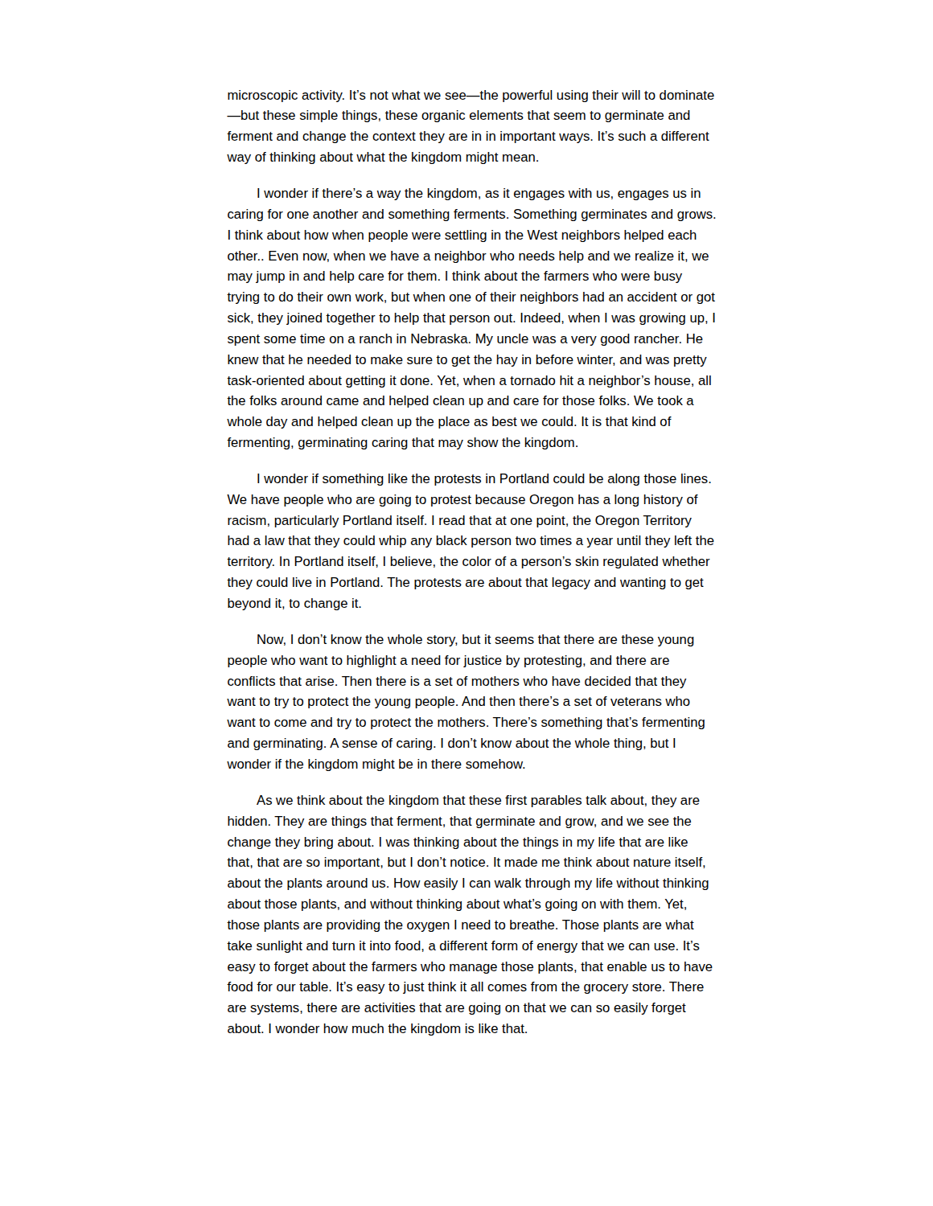microscopic activity. It’s not what we see—the powerful using their will to dominate—but these simple things, these organic elements that seem to germinate and ferment and change the context they are in in important ways. It’s such a different way of thinking about what the kingdom might mean.
I wonder if there’s a way the kingdom, as it engages with us, engages us in caring for one another and something ferments. Something germinates and grows. I think about how when people were settling in the West neighbors helped each other.. Even now, when we have a neighbor who needs help and we realize it, we may jump in and help care for them. I think about the farmers who were busy trying to do their own work, but when one of their neighbors had an accident or got sick, they joined together to help that person out. Indeed, when I was growing up, I spent some time on a ranch in Nebraska. My uncle was a very good rancher. He knew that he needed to make sure to get the hay in before winter, and was pretty task-oriented about getting it done. Yet, when a tornado hit a neighbor’s house, all the folks around came and helped clean up and care for those folks. We took a whole day and helped clean up the place as best we could. It is that kind of fermenting, germinating caring that may show the kingdom.
I wonder if something like the protests in Portland could be along those lines. We have people who are going to protest because Oregon has a long history of racism, particularly Portland itself. I read that at one point, the Oregon Territory had a law that they could whip any black person two times a year until they left the territory. In Portland itself, I believe, the color of a person’s skin regulated whether they could live in Portland. The protests are about that legacy and wanting to get beyond it, to change it.
Now, I don’t know the whole story, but it seems that there are these young people who want to highlight a need for justice by protesting, and there are conflicts that arise. Then there is a set of mothers who have decided that they want to try to protect the young people. And then there’s a set of veterans who want to come and try to protect the mothers. There’s something that’s fermenting and germinating. A sense of caring. I don’t know about the whole thing, but I wonder if the kingdom might be in there somehow.
As we think about the kingdom that these first parables talk about, they are hidden. They are things that ferment, that germinate and grow, and we see the change they bring about. I was thinking about the things in my life that are like that, that are so important, but I don’t notice. It made me think about nature itself, about the plants around us. How easily I can walk through my life without thinking about those plants, and without thinking about what’s going on with them. Yet, those plants are providing the oxygen I need to breathe. Those plants are what take sunlight and turn it into food, a different form of energy that we can use. It’s easy to forget about the farmers who manage those plants, that enable us to have food for our table. It’s easy to just think it all comes from the grocery store. There are systems, there are activities that are going on that we can so easily forget about. I wonder how much the kingdom is like that.